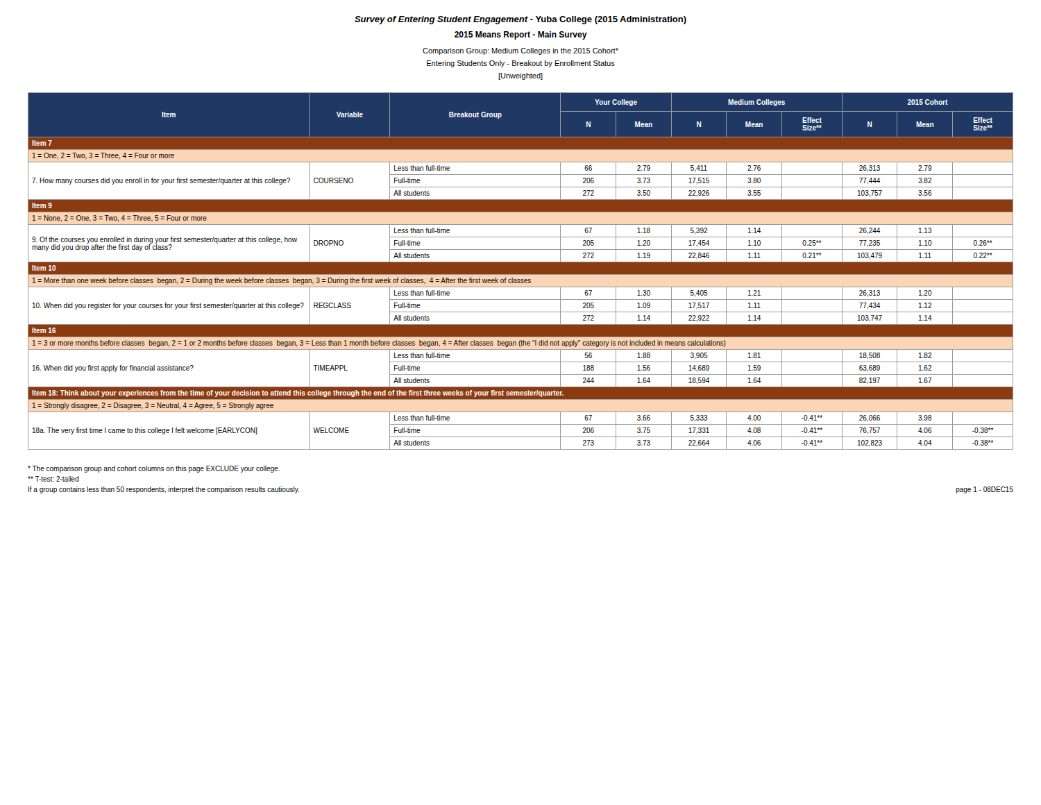Survey of Entering Student Engagement - Yuba College (2015 Administration)
2015 Means Report - Main Survey
Comparison Group: Medium Colleges in the 2015 Cohort*
Entering Students Only - Breakout by Enrollment Status
[Unweighted]
| Item | Variable | Breakout Group | Your College | Medium Colleges | 2015 Cohort |
| --- | --- | --- | --- | --- | --- |
| N | Mean | N | Mean | Effect Size** | N | Mean | Effect Size** |
| Item 7 |
| 1 = One, 2 = Two, 3 = Three, 4 = Four or more |
| 7. How many courses did you enroll in for your first semester/quarter at this college? | COURSENO | Less than full-time | 66 | 2.79 | 5,411 | 2.76 | | 26,313 | 2.79 | |
| Full-time | 206 | 3.73 | 17,515 | 3.80 | | 77,444 | 3.82 | |
| All students | 272 | 3.50 | 22,926 | 3.55 | | 103,757 | 3.56 | |
| Item 9 |
| 1 = None, 2 = One, 3 = Two, 4 = Three, 5 = Four or more |
| 9. Of the courses you enrolled in during your first semester/quarter at this college, how many did you drop after the first day of class? | DROPNO | Less than full-time | 67 | 1.18 | 5,392 | 1.14 | | 26,244 | 1.13 | |
| Full-time | 205 | 1.20 | 17,454 | 1.10 | 0.25** | 77,235 | 1.10 | 0.26** |
| All students | 272 | 1.19 | 22,846 | 1.11 | 0.21** | 103,479 | 1.11 | 0.22** |
| Item 10 |
| 1 = More than one week before classes began, 2 = During the week before classes began, 3 = During the first week of classes, 4 = After the first week of classes |
| 10. When did you register for your courses for your first semester/quarter at this college? | REGCLASS | Less than full-time | 67 | 1.30 | 5,405 | 1.21 | | 26,313 | 1.20 | |
| Full-time | 205 | 1.09 | 17,517 | 1.11 | | 77,434 | 1.12 | |
| All students | 272 | 1.14 | 22,922 | 1.14 | | 103,747 | 1.14 | |
| Item 16 |
| 1 = 3 or more months before classes began, 2 = 1 or 2 months before classes began, 3 = Less than 1 month before classes began, 4 = After classes began (the "I did not apply" category is not included in means calculations) |
| 16. When did you first apply for financial assistance? | TIMEAPPL | Less than full-time | 56 | 1.88 | 3,905 | 1.81 | | 18,508 | 1.82 | |
| Full-time | 188 | 1.56 | 14,689 | 1.59 | | 63,689 | 1.62 | |
| All students | 244 | 1.64 | 18,594 | 1.64 | | 82,197 | 1.67 | |
| Item 18: Think about your experiences from the time of your decision to attend this college through the end of the first three weeks of your first semester/quarter. |
| 1 = Strongly disagree, 2 = Disagree, 3 = Neutral, 4 = Agree, 5 = Strongly agree |
| 18a. The very first time I came to this college I felt welcome [EARLYCON] | WELCOME | Less than full-time | 67 | 3.66 | 5,333 | 4.00 | -0.41** | 26,066 | 3.98 | |
| Full-time | 206 | 3.75 | 17,331 | 4.08 | -0.41** | 76,757 | 4.06 | -0.38** |
| All students | 273 | 3.73 | 22,664 | 4.06 | -0.41** | 102,823 | 4.04 | -0.38** |
* The comparison group and cohort columns on this page EXCLUDE your college.
** T-test: 2-tailed
If a group contains less than 50 respondents, interpret the comparison results cautiously. page 1 - 08DEC15